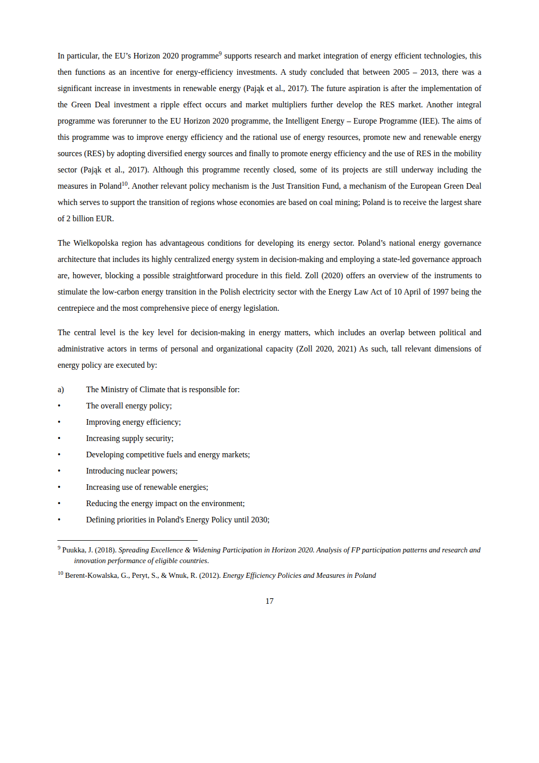In particular, the EU’s Horizon 2020 programme9 supports research and market integration of energy efficient technologies, this then functions as an incentive for energy-efficiency investments. A study concluded that between 2005 – 2013, there was a significant increase in investments in renewable energy (Pająk et al., 2017). The future aspiration is after the implementation of the Green Deal investment a ripple effect occurs and market multipliers further develop the RES market. Another integral programme was forerunner to the EU Horizon 2020 programme, the Intelligent Energy – Europe Programme (IEE). The aims of this programme was to improve energy efficiency and the rational use of energy resources, promote new and renewable energy sources (RES) by adopting diversified energy sources and finally to promote energy efficiency and the use of RES in the mobility sector (Pająk et al., 2017). Although this programme recently closed, some of its projects are still underway including the measures in Poland10. Another relevant policy mechanism is the Just Transition Fund, a mechanism of the European Green Deal which serves to support the transition of regions whose economies are based on coal mining; Poland is to receive the largest share of 2 billion EUR.
The Wielkopolska region has advantageous conditions for developing its energy sector. Poland’s national energy governance architecture that includes its highly centralized energy system in decision-making and employing a state-led governance approach are, however, blocking a possible straightforward procedure in this field. Zoll (2020) offers an overview of the instruments to stimulate the low-carbon energy transition in the Polish electricity sector with the Energy Law Act of 10 April of 1997 being the centrepiece and the most comprehensive piece of energy legislation.
The central level is the key level for decision-making in energy matters, which includes an overlap between political and administrative actors in terms of personal and organizational capacity (Zoll 2020, 2021) As such, tall relevant dimensions of energy policy are executed by:
a) The Ministry of Climate that is responsible for:
•The overall energy policy;
•Improving energy efficiency;
•Increasing supply security;
•Developing competitive fuels and energy markets;
•Introducing nuclear powers;
•Increasing use of renewable energies;
•Reducing the energy impact on the environment;
•Defining priorities in Poland's Energy Policy until 2030;
9 Puukka, J. (2018). Spreading Excellence & Widening Participation in Horizon 2020. Analysis of FP participation patterns and research and innovation performance of eligible countries.
10 Berent-Kowalska, G., Peryt, S., & Wnuk, R. (2012). Energy Efficiency Policies and Measures in Poland
17